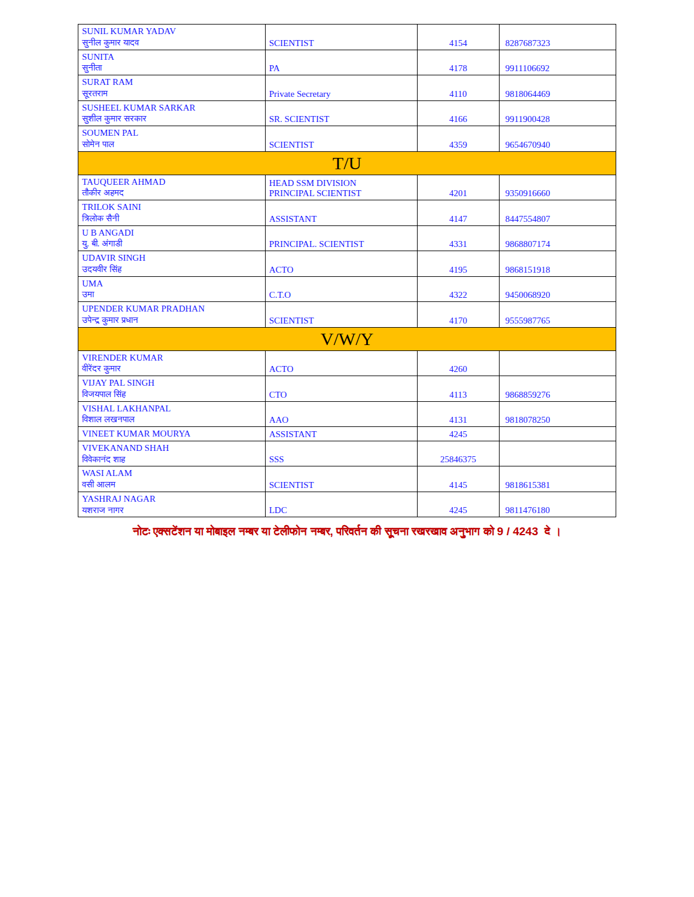| Sunil Kumar Yadav सुनील कुमार यादव | SCIENTIST | 4154 | 8287687323 |
| Sunita सुनीता | PA | 4178 | 9911106692 |
| Surat Ram सूरतराम | Private Secretary | 4110 | 9818064469 |
| Susheel Kumar Sarkar सुशील कुमार सरकार | SR. SCIENTIST | 4166 | 9911900428 |
| Soumen Pal सोमेन पाल | SCIENTIST | 4359 | 9654670940 |
| T/U |
| Tauqueer Ahmad तौकीर अहमद | HEAD SSM DIVISION PRINCIPAL SCIENTIST | 4201 | 9350916660 |
| Trilok Saini त्रिलोक सैनी | ASSISTANT | 4147 | 8447554807 |
| U B Angadi यु. बी. अंगाडी | PRINCIPAL. SCIENTIST | 4331 | 9868807174 |
| Udavir Singh उदयवीर सिंह | ACTO | 4195 | 9868151918 |
| Uma उमा | C.T.O | 4322 | 9450068920 |
| Upender Kumar Pradhan उपेन्द्र कुमार प्रधान | SCIENTIST | 4170 | 9555987765 |
| V/W/Y |
| Virender Kumar वीरेंदर कुमार | ACTO | 4260 | |
| Vijay Pal Singh विजयपाल सिंह | CTO | 4113 | 9868859276 |
| Vishal Lakhanpal विशाल लखनपाल | AAO | 4131 | 9818078250 |
| Vineet Kumar Mourya | ASSISTANT | 4245 | |
| Vivekanand Shah विवेकानंद शाह | SSS | 25846375 | |
| Wasi Alam वसी आलम | SCIENTIST | 4145 | 9818615381 |
| Yashraj Nagar यशराज नागर | LDC | 4245 | 9811476180 |
नोटः एक्सटेंशन या मोबाइल नम्बर या टेलीफोन नम्बर, परिवर्तन की सूचना रखरखाव अनुभाग को 9 / 4243 दे ।